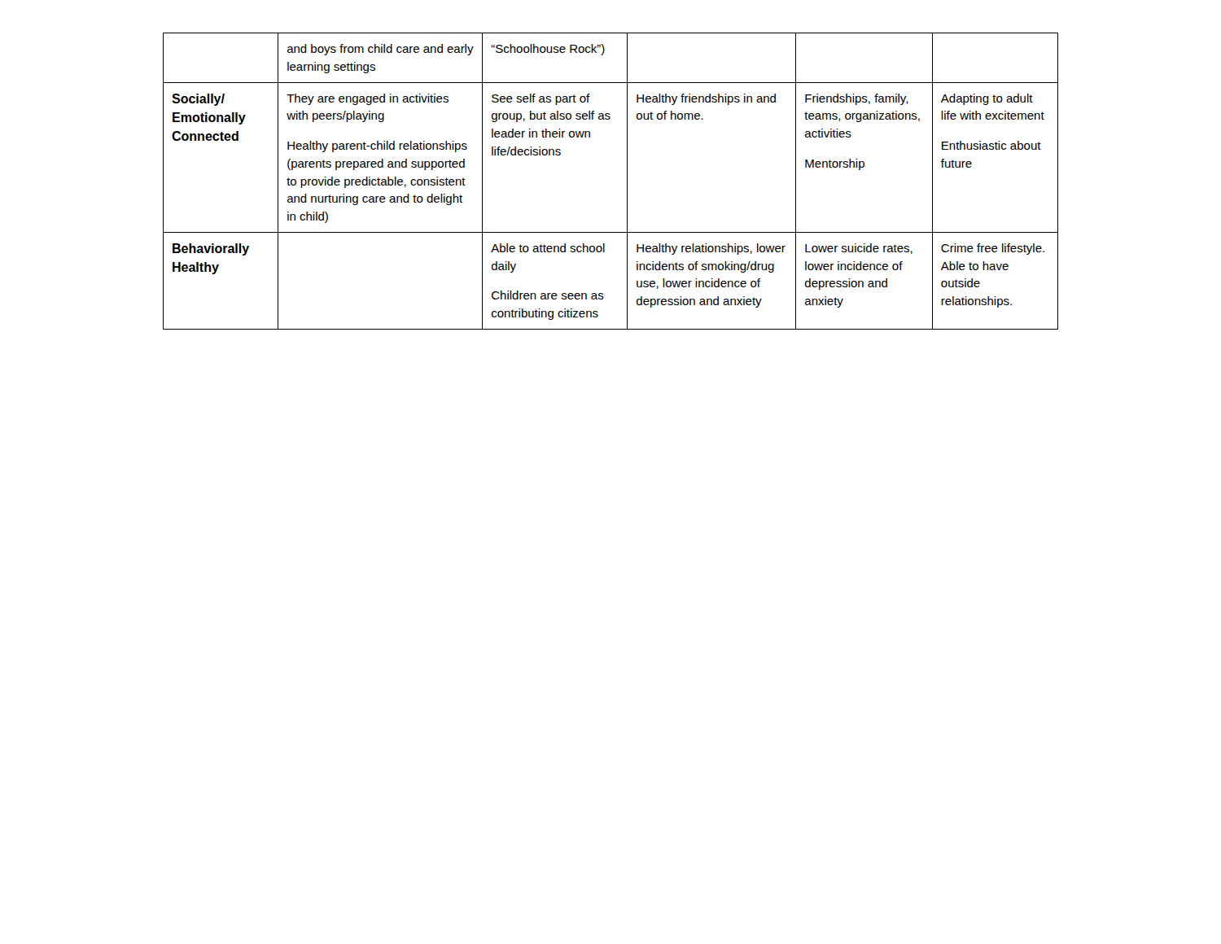| | and boys from child care and early learning settings | “Schoolhouse Rock”) | | | |
| Socially/ Emotionally Connected | They are engaged in activities with peers/playing Healthy parent-child relationships (parents prepared and supported to provide predictable, consistent and nurturing care and to delight in child) | See self as part of group, but also self as leader in their own life/decisions | Healthy friendships in and out of home. | Friendships, family, teams, organizations, activities Mentorship | Adapting to adult life with excitement Enthusiastic about future |
| Behaviorally Healthy | | Able to attend school daily Children are seen as contributing citizens | Healthy relationships, lower incidents of smoking/drug use, lower incidence of depression and anxiety | Lower suicide rates, lower incidence of depression and anxiety | Crime free lifestyle. Able to have outside relationships. |